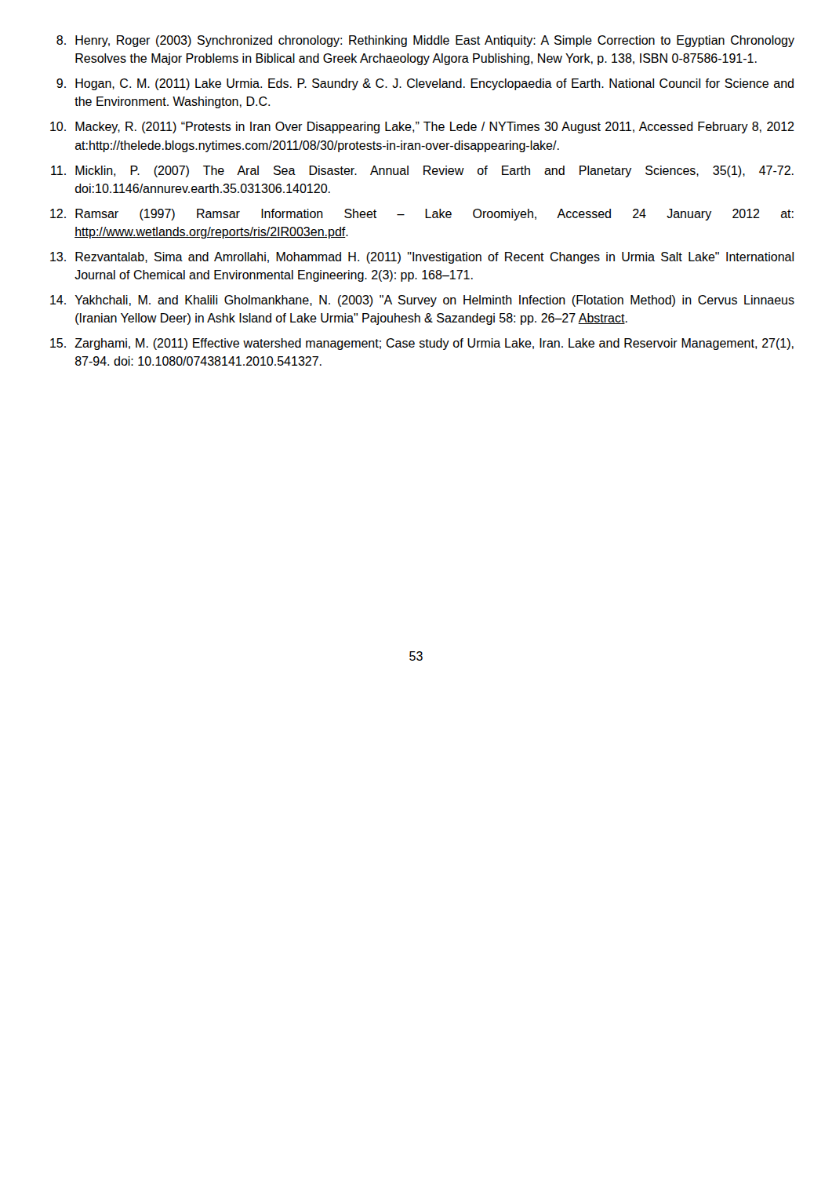Henry, Roger (2003) Synchronized chronology: Rethinking Middle East Antiquity: A Simple Correction to Egyptian Chronology Resolves the Major Problems in Biblical and Greek Archaeology Algora Publishing, New York, p. 138, ISBN 0-87586-191-1.
Hogan, C. M. (2011) Lake Urmia. Eds. P. Saundry & C. J. Cleveland. Encyclopaedia of Earth. National Council for Science and the Environment. Washington, D.C.
Mackey, R. (2011) “Protests in Iran Over Disappearing Lake,” The Lede / NYTimes 30 August 2011, Accessed February 8, 2012 at:http://thelede.blogs.nytimes.com/2011/08/30/protests-in-iran-over-disappearing-lake/.
Micklin, P. (2007) The Aral Sea Disaster. Annual Review of Earth and Planetary Sciences, 35(1), 47-72. doi:10.1146/annurev.earth.35.031306.140120.
Ramsar (1997) Ramsar Information Sheet – Lake Oroomiyeh, Accessed 24 January 2012 at: http://www.wetlands.org/reports/ris/2IR003en.pdf.
Rezvantalab, Sima and Amrollahi, Mohammad H. (2011) "Investigation of Recent Changes in Urmia Salt Lake" International Journal of Chemical and Environmental Engineering. 2(3): pp. 168–171.
Yakhchali, M. and Khalili Gholmankhane, N. (2003) "A Survey on Helminth Infection (Flotation Method) in Cervus Linnaeus (Iranian Yellow Deer) in Ashk Island of Lake Urmia" Pajouhesh & Sazandegi 58: pp. 26–27 Abstract.
Zarghami, M. (2011) Effective watershed management; Case study of Urmia Lake, Iran. Lake and Reservoir Management, 27(1), 87-94. doi: 10.1080/07438141.2010.541327.
53